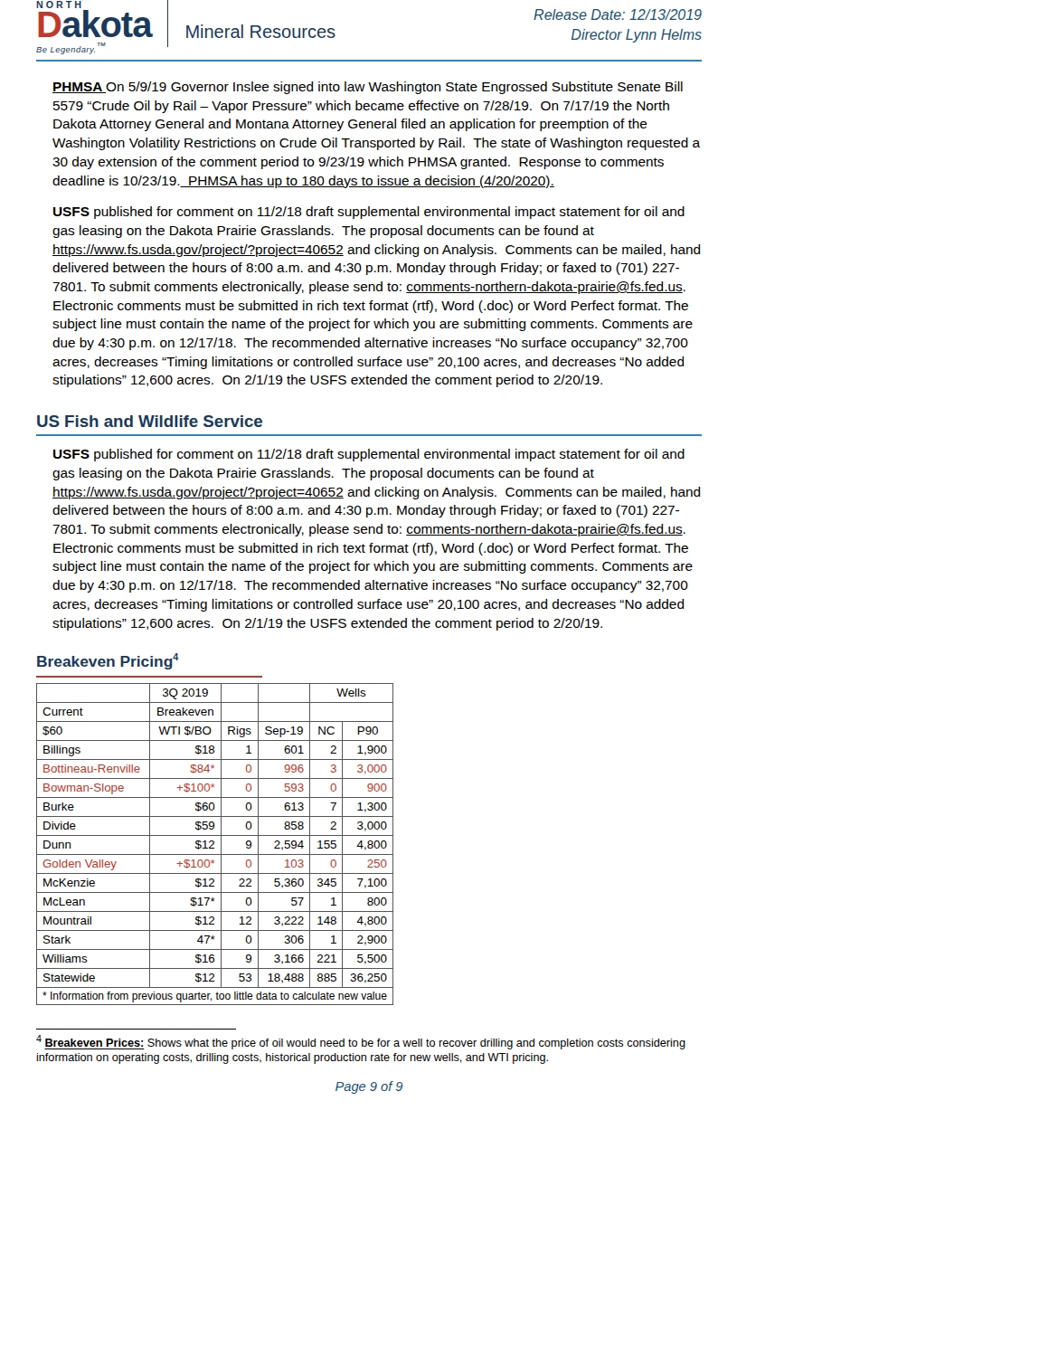NORTH
Dakota
Be Legendary.™
Mineral Resources
Release Date: 12/13/2019
Director Lynn Helms
PHMSA On 5/9/19 Governor Inslee signed into law Washington State Engrossed Substitute Senate Bill 5579 “Crude Oil by Rail – Vapor Pressure” which became effective on 7/28/19. On 7/17/19 the North Dakota Attorney General and Montana Attorney General filed an application for preemption of the Washington Volatility Restrictions on Crude Oil Transported by Rail. The state of Washington requested a 30 day extension of the comment period to 9/23/19 which PHMSA granted. Response to comments deadline is 10/23/19. PHMSA has up to 180 days to issue a decision (4/20/2020).
USFS published for comment on 11/2/18 draft supplemental environmental impact statement for oil and gas leasing on the Dakota Prairie Grasslands. The proposal documents can be found at https://www.fs.usda.gov/project/?project=40652 and clicking on Analysis. Comments can be mailed, hand delivered between the hours of 8:00 a.m. and 4:30 p.m. Monday through Friday; or faxed to (701) 227-7801. To submit comments electronically, please send to: comments-northern-dakota-prairie@fs.fed.us. Electronic comments must be submitted in rich text format (rtf), Word (.doc) or Word Perfect format. The subject line must contain the name of the project for which you are submitting comments. Comments are due by 4:30 p.m. on 12/17/18. The recommended alternative increases “No surface occupancy” 32,700 acres, decreases “Timing limitations or controlled surface use” 20,100 acres, and decreases “No added stipulations” 12,600 acres. On 2/1/19 the USFS extended the comment period to 2/20/19.
US Fish and Wildlife Service
USFS published for comment on 11/2/18 draft supplemental environmental impact statement for oil and gas leasing on the Dakota Prairie Grasslands. The proposal documents can be found at https://www.fs.usda.gov/project/?project=40652 and clicking on Analysis. Comments can be mailed, hand delivered between the hours of 8:00 a.m. and 4:30 p.m. Monday through Friday; or faxed to (701) 227-7801. To submit comments electronically, please send to: comments-northern-dakota-prairie@fs.fed.us. Electronic comments must be submitted in rich text format (rtf), Word (.doc) or Word Perfect format. The subject line must contain the name of the project for which you are submitting comments. Comments are due by 4:30 p.m. on 12/17/18. The recommended alternative increases “No surface occupancy” 32,700 acres, decreases “Timing limitations or controlled surface use” 20,100 acres, and decreases “No added stipulations” 12,600 acres. On 2/1/19 the USFS extended the comment period to 2/20/19.
Breakeven Pricing4
| | 3Q 2019 | | | Wells |
| --- | --- | --- | --- | --- |
| Current | Breakeven | | | |
| $60 | WTI $/BO | Rigs | Sep-19 | NC | P90 |
| Billings | $18 | 1 | 601 | 2 | 1,900 |
| Bottineau-Renville | $84* | 0 | 996 | 3 | 3,000 |
| Bowman-Slope | +$100* | 0 | 593 | 0 | 900 |
| Burke | $60 | 0 | 613 | 7 | 1,300 |
| Divide | $59 | 0 | 858 | 2 | 3,000 |
| Dunn | $12 | 9 | 2,594 | 155 | 4,800 |
| Golden Valley | +$100* | 0 | 103 | 0 | 250 |
| McKenzie | $12 | 22 | 5,360 | 345 | 7,100 |
| McLean | $17* | 0 | 57 | 1 | 800 |
| Mountrail | $12 | 12 | 3,222 | 148 | 4,800 |
| Stark | 47* | 0 | 306 | 1 | 2,900 |
| Williams | $16 | 9 | 3,166 | 221 | 5,500 |
| Statewide | $12 | 53 | 18,488 | 885 | 36,250 |
| * Information from previous quarter, too little data to calculate new value |
4 Breakeven Prices: Shows what the price of oil would need to be for a well to recover drilling and completion costs considering information on operating costs, drilling costs, historical production rate for new wells, and WTI pricing.
Page 9 of 9